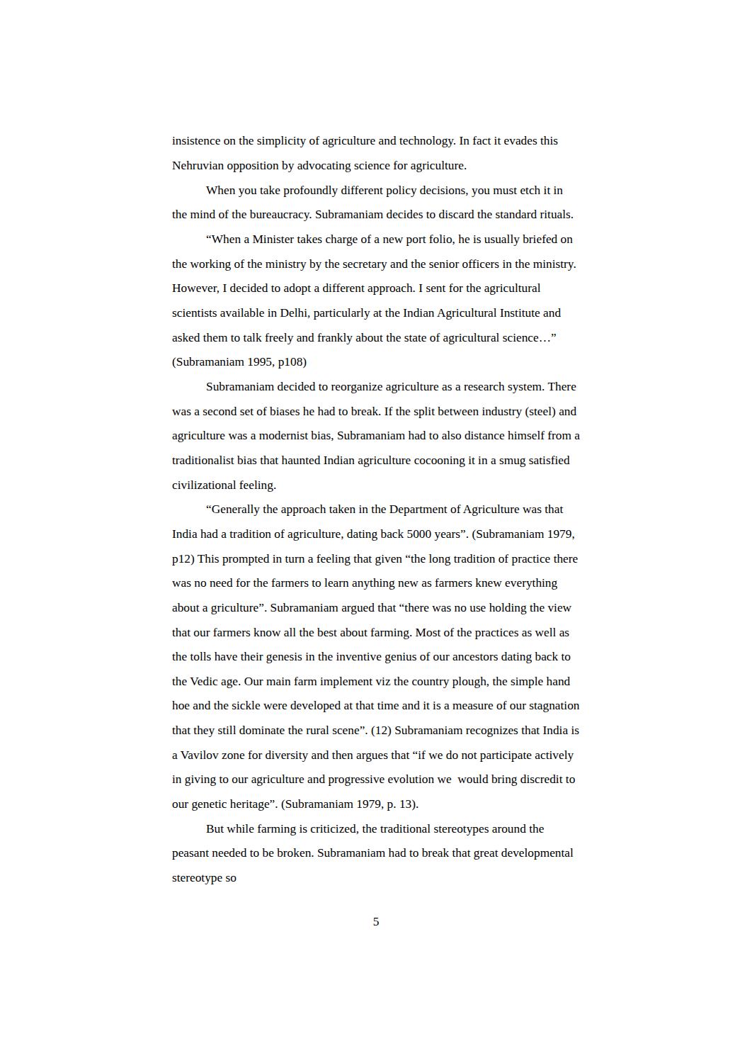insistence on the simplicity of agriculture and technology. In fact it evades this Nehruvian opposition by advocating science for agriculture.
When you take profoundly different policy decisions, you must etch it in the mind of the bureaucracy. Subramaniam decides to discard the standard rituals.
“When a Minister takes charge of a new port folio, he is usually briefed on the working of the ministry by the secretary and the senior officers in the ministry. However, I decided to adopt a different approach. I sent for the agricultural scientists available in Delhi, particularly at the Indian Agricultural Institute and asked them to talk freely and frankly about the state of agricultural science…” (Subramaniam 1995, p108)
Subramaniam decided to reorganize agriculture as a research system. There was a second set of biases he had to break. If the split between industry (steel) and agriculture was a modernist bias, Subramaniam had to also distance himself from a traditionalist bias that haunted Indian agriculture cocooning it in a smug satisfied civilizational feeling.
“Generally the approach taken in the Department of Agriculture was that India had a tradition of agriculture, dating back 5000 years”. (Subramaniam 1979, p12) This prompted in turn a feeling that given “the long tradition of practice there was no need for the farmers to learn anything new as farmers knew everything about a griculture”. Subramaniam argued that “there was no use holding the view that our farmers know all the best about farming. Most of the practices as well as the tolls have their genesis in the inventive genius of our ancestors dating back to the Vedic age. Our main farm implement viz the country plough, the simple hand hoe and the sickle were developed at that time and it is a measure of our stagnation that they still dominate the rural scene”. (12) Subramaniam recognizes that India is a Vavilov zone for diversity and then argues that “if we do not participate actively in giving to our agriculture and progressive evolution we would bring discredit to our genetic heritage”. (Subramaniam 1979, p. 13).
But while farming is criticized, the traditional stereotypes around the peasant needed to be broken. Subramaniam had to break that great developmental stereotype so
5